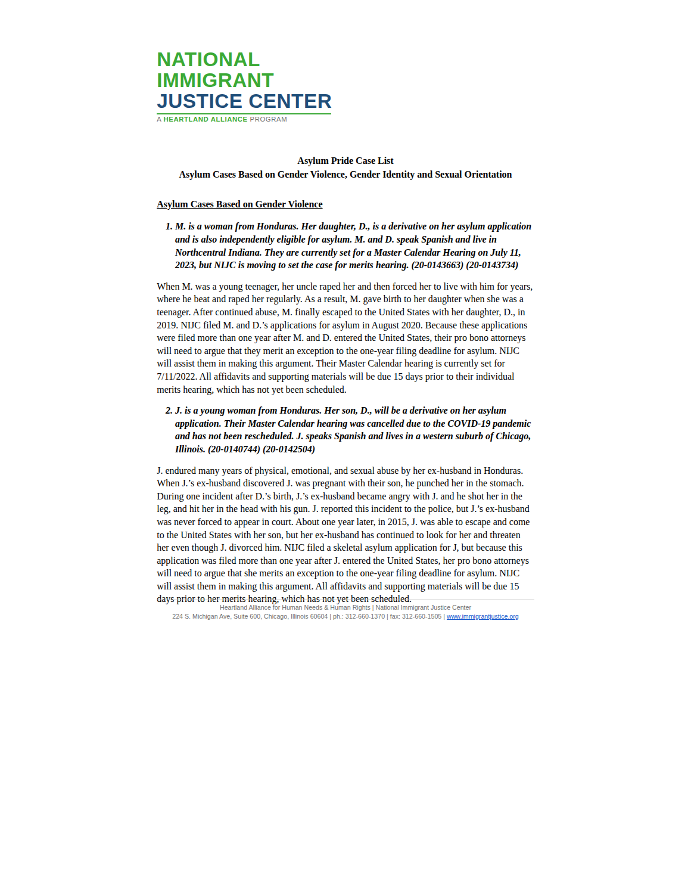NATIONAL
IMMIGRANT
JUSTICE CENTER
A HEARTLAND ALLIANCE PROGRAM
Asylum Pride Case List
Asylum Cases Based on Gender Violence, Gender Identity and Sexual Orientation
Asylum Cases Based on Gender Violence
M. is a woman from Honduras. Her daughter, D., is a derivative on her asylum application and is also independently eligible for asylum. M. and D. speak Spanish and live in Northcentral Indiana. They are currently set for a Master Calendar Hearing on July 11, 2023, but NIJC is moving to set the case for merits hearing. (20-0143663) (20-0143734)
When M. was a young teenager, her uncle raped her and then forced her to live with him for years, where he beat and raped her regularly. As a result, M. gave birth to her daughter when she was a teenager. After continued abuse, M. finally escaped to the United States with her daughter, D., in 2019. NIJC filed M. and D.’s applications for asylum in August 2020. Because these applications were filed more than one year after M. and D. entered the United States, their pro bono attorneys will need to argue that they merit an exception to the one-year filing deadline for asylum. NIJC will assist them in making this argument. Their Master Calendar hearing is currently set for 7/11/2022. All affidavits and supporting materials will be due 15 days prior to their individual merits hearing, which has not yet been scheduled.
J. is a young woman from Honduras. Her son, D., will be a derivative on her asylum application. Their Master Calendar hearing was cancelled due to the COVID-19 pandemic and has not been rescheduled. J. speaks Spanish and lives in a western suburb of Chicago, Illinois. (20-0140744) (20-0142504)
J. endured many years of physical, emotional, and sexual abuse by her ex-husband in Honduras. When J.’s ex-husband discovered J. was pregnant with their son, he punched her in the stomach. During one incident after D.’s birth, J.’s ex-husband became angry with J. and he shot her in the leg, and hit her in the head with his gun. J. reported this incident to the police, but J.’s ex-husband was never forced to appear in court. About one year later, in 2015, J. was able to escape and come to the United States with her son, but her ex-husband has continued to look for her and threaten her even though J. divorced him. NIJC filed a skeletal asylum application for J, but because this application was filed more than one year after J. entered the United States, her pro bono attorneys will need to argue that she merits an exception to the one-year filing deadline for asylum. NIJC will assist them in making this argument. All affidavits and supporting materials will be due 15 days prior to her merits hearing, which has not yet been scheduled.
Heartland Alliance for Human Needs & Human Rights | National Immigrant Justice Center
224 S. Michigan Ave, Suite 600, Chicago, Illinois 60604 | ph.: 312-660-1370 | fax: 312-660-1505 | www.immigrantjustice.org